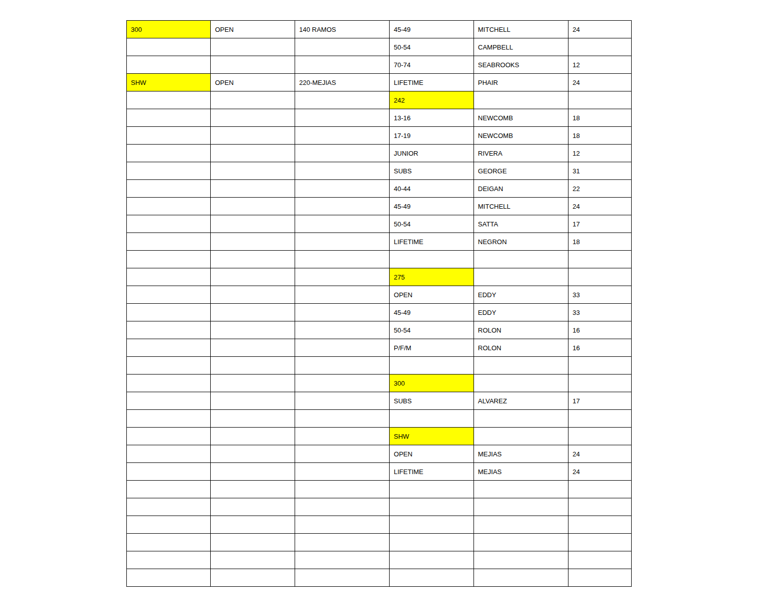| 300 | OPEN | 140 RAMOS | 45-49 | MITCHELL | 24 |
| | | | 50-54 | CAMPBELL | |
| | | | 70-74 | SEABROOKS | 12 |
| SHW | OPEN | 220-MEJIAS | LIFETIME | PHAIR | 24 |
| | | | 242 | | |
| | | | 13-16 | NEWCOMB | 18 |
| | | | 17-19 | NEWCOMB | 18 |
| | | | JUNIOR | RIVERA | 12 |
| | | | SUBS | GEORGE | 31 |
| | | | 40-44 | DEIGAN | 22 |
| | | | 45-49 | MITCHELL | 24 |
| | | | 50-54 | SATTA | 17 |
| | | | LIFETIME | NEGRON | 18 |
| | | | 275 | | |
| | | | OPEN | EDDY | 33 |
| | | | 45-49 | EDDY | 33 |
| | | | 50-54 | ROLON | 16 |
| | | | P/F/M | ROLON | 16 |
| | | | 300 | | |
| | | | SUBS | ALVAREZ | 17 |
| | | | SHW | | |
| | | | OPEN | MEJIAS | 24 |
| | | | LIFETIME | MEJIAS | 24 |